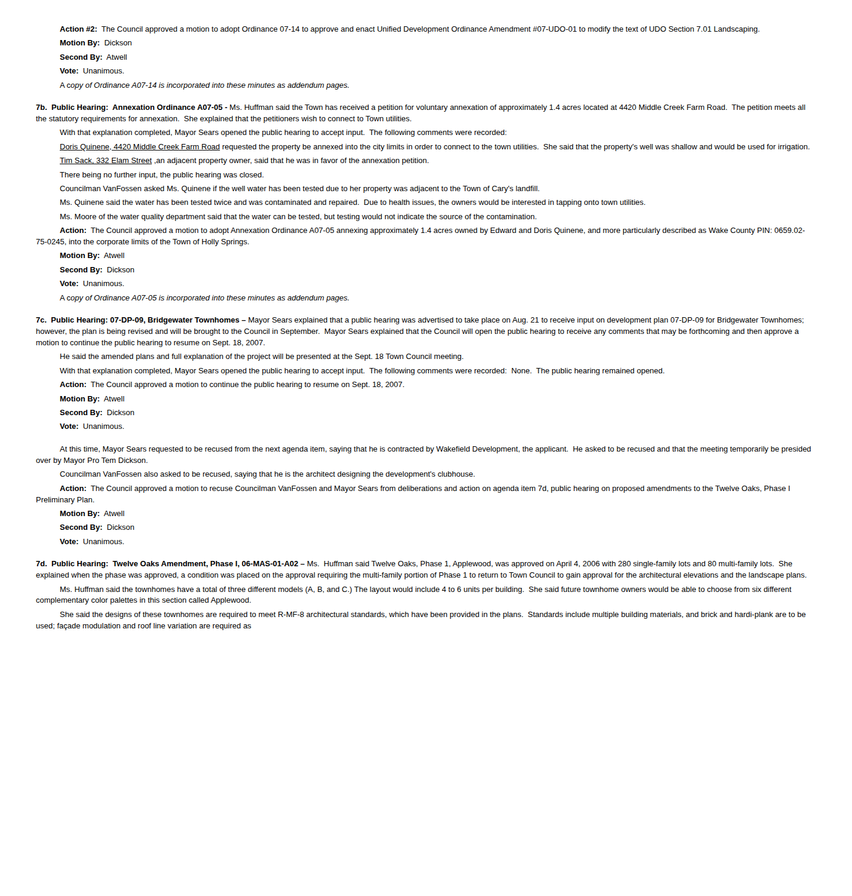Action #2: The Council approved a motion to adopt Ordinance 07-14 to approve and enact Unified Development Ordinance Amendment #07-UDO-01 to modify the text of UDO Section 7.01 Landscaping.
Motion By: Dickson
Second By: Atwell
Vote: Unanimous.
A copy of Ordinance A07-14 is incorporated into these minutes as addendum pages.
7b. Public Hearing: Annexation Ordinance A07-05 - Ms. Huffman said the Town has received a petition for voluntary annexation of approximately 1.4 acres located at 4420 Middle Creek Farm Road. The petition meets all the statutory requirements for annexation. She explained that the petitioners wish to connect to Town utilities.
With that explanation completed, Mayor Sears opened the public hearing to accept input. The following comments were recorded:
Doris Quinene, 4420 Middle Creek Farm Road requested the property be annexed into the city limits in order to connect to the town utilities. She said that the property's well was shallow and would be used for irrigation.
Tim Sack, 332 Elam Street ,an adjacent property owner, said that he was in favor of the annexation petition.
There being no further input, the public hearing was closed.
Councilman VanFossen asked Ms. Quinene if the well water has been tested due to her property was adjacent to the Town of Cary's landfill.
Ms. Quinene said the water has been tested twice and was contaminated and repaired. Due to health issues, the owners would be interested in tapping onto town utilities.
Ms. Moore of the water quality department said that the water can be tested, but testing would not indicate the source of the contamination.
Action: The Council approved a motion to adopt Annexation Ordinance A07-05 annexing approximately 1.4 acres owned by Edward and Doris Quinene, and more particularly described as Wake County PIN: 0659.02-75-0245, into the corporate limits of the Town of Holly Springs.
Motion By: Atwell
Second By: Dickson
Vote: Unanimous.
A copy of Ordinance A07-05 is incorporated into these minutes as addendum pages.
7c. Public Hearing: 07-DP-09, Bridgewater Townhomes – Mayor Sears explained that a public hearing was advertised to take place on Aug. 21 to receive input on development plan 07-DP-09 for Bridgewater Townhomes; however, the plan is being revised and will be brought to the Council in September. Mayor Sears explained that the Council will open the public hearing to receive any comments that may be forthcoming and then approve a motion to continue the public hearing to resume on Sept. 18, 2007.
He said the amended plans and full explanation of the project will be presented at the Sept. 18 Town Council meeting.
With that explanation completed, Mayor Sears opened the public hearing to accept input. The following comments were recorded: None. The public hearing remained opened.
Action: The Council approved a motion to continue the public hearing to resume on Sept. 18, 2007.
Motion By: Atwell
Second By: Dickson
Vote: Unanimous.
At this time, Mayor Sears requested to be recused from the next agenda item, saying that he is contracted by Wakefield Development, the applicant. He asked to be recused and that the meeting temporarily be presided over by Mayor Pro Tem Dickson.
Councilman VanFossen also asked to be recused, saying that he is the architect designing the development's clubhouse.
Action: The Council approved a motion to recuse Councilman VanFossen and Mayor Sears from deliberations and action on agenda item 7d, public hearing on proposed amendments to the Twelve Oaks, Phase I Preliminary Plan.
Motion By: Atwell
Second By: Dickson
Vote: Unanimous.
7d. Public Hearing: Twelve Oaks Amendment, Phase I, 06-MAS-01-A02 – Ms. Huffman said Twelve Oaks, Phase 1, Applewood, was approved on April 4, 2006 with 280 single-family lots and 80 multi-family lots. She explained when the phase was approved, a condition was placed on the approval requiring the multi-family portion of Phase 1 to return to Town Council to gain approval for the architectural elevations and the landscape plans.
Ms. Huffman said the townhomes have a total of three different models (A, B, and C.) The layout would include 4 to 6 units per building. She said future townhome owners would be able to choose from six different complementary color palettes in this section called Applewood.
She said the designs of these townhomes are required to meet R-MF-8 architectural standards, which have been provided in the plans. Standards include multiple building materials, and brick and hardi-plank are to be used; façade modulation and roof line variation are required as